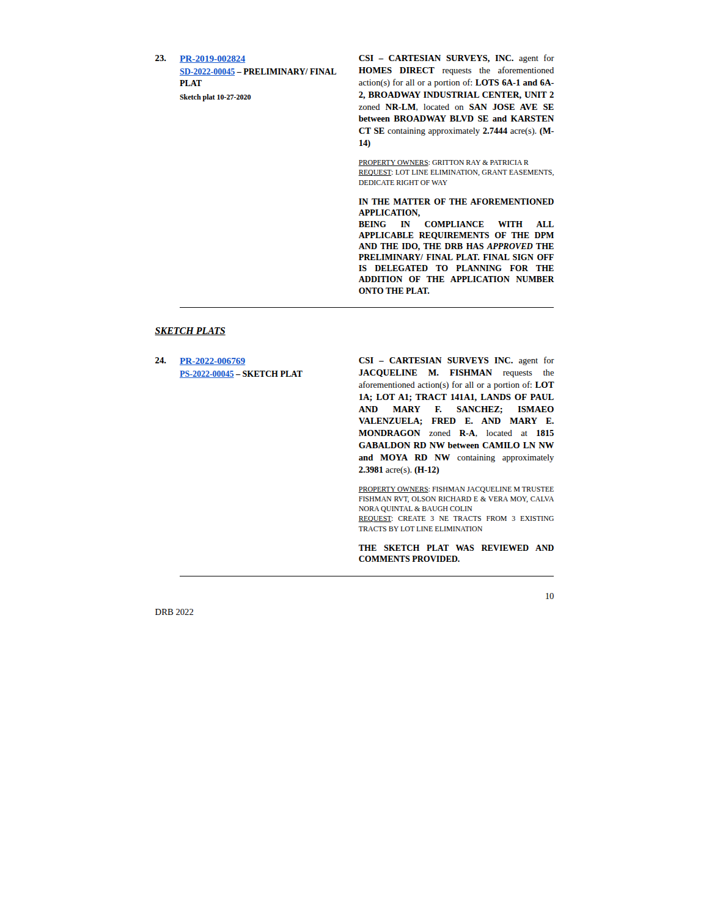| 23. | PR-2019-002824 SD-2022-00045 – PRELIMINARY/ FINAL PLAT Sketch plat 10-27-2020 | CSI – CARTESIAN SURVEYS, INC. agent for HOMES DIRECT requests the aforementioned action(s) for all or a portion of: LOTS 6A-1 and 6A-2, BROADWAY INDUSTRIAL CENTER, UNIT 2 zoned NR-LM , located on SAN JOSE AVE SE between BROADWAY BLVD SE and KARSTEN CT SE containing approximately 2.7444 acre(s). (M-14) PROPERTY OWNERS : GRITTON RAY & PATRICIA R REQUEST : LOT LINE ELIMINATION, GRANT EASEMENTS, DEDICATE RIGHT OF WAY IN THE MATTER OF THE AFOREMENTIONED APPLICATION, BEING IN COMPLIANCE WITH ALL APPLICABLE REQUIREMENTS OF THE DPM AND THE IDO, THE DRB HAS APPROVED THE PRELIMINARY/ FINAL PLAT. FINAL SIGN OFF IS DELEGATED TO PLANNING FOR THE ADDITION OF THE APPLICATION NUMBER ONTO THE PLAT. |
SKETCH PLATS
| 24. | PR-2022-006769 PS-2022-00045 – SKETCH PLAT | CSI – CARTESIAN SURVEYS INC. agent for JACQUELINE M. FISHMAN requests the aforementioned action(s) for all or a portion of: LOT 1A; LOT A1; TRACT 141A1, LANDS OF PAUL AND MARY F. SANCHEZ; ISMAEO VALENZUELA; FRED E. AND MARY E. MONDRAGON zoned R-A , located at 1815 GABALDON RD NW between CAMILO LN NW and MOYA RD NW containing approximately 2.3981 acre(s). (H-12) PROPERTY OWNERS : FISHMAN JACQUELINE M TRUSTEE FISHMAN RVT, OLSON RICHARD E & VERA MOY, CALVA NORA QUINTAL & BAUGH COLIN REQUEST : CREATE 3 NE TRACTS FROM 3 EXISTING TRACTS BY LOT LINE ELIMINATION THE SKETCH PLAT WAS REVIEWED AND COMMENTS PROVIDED. |
10
DRB 2022